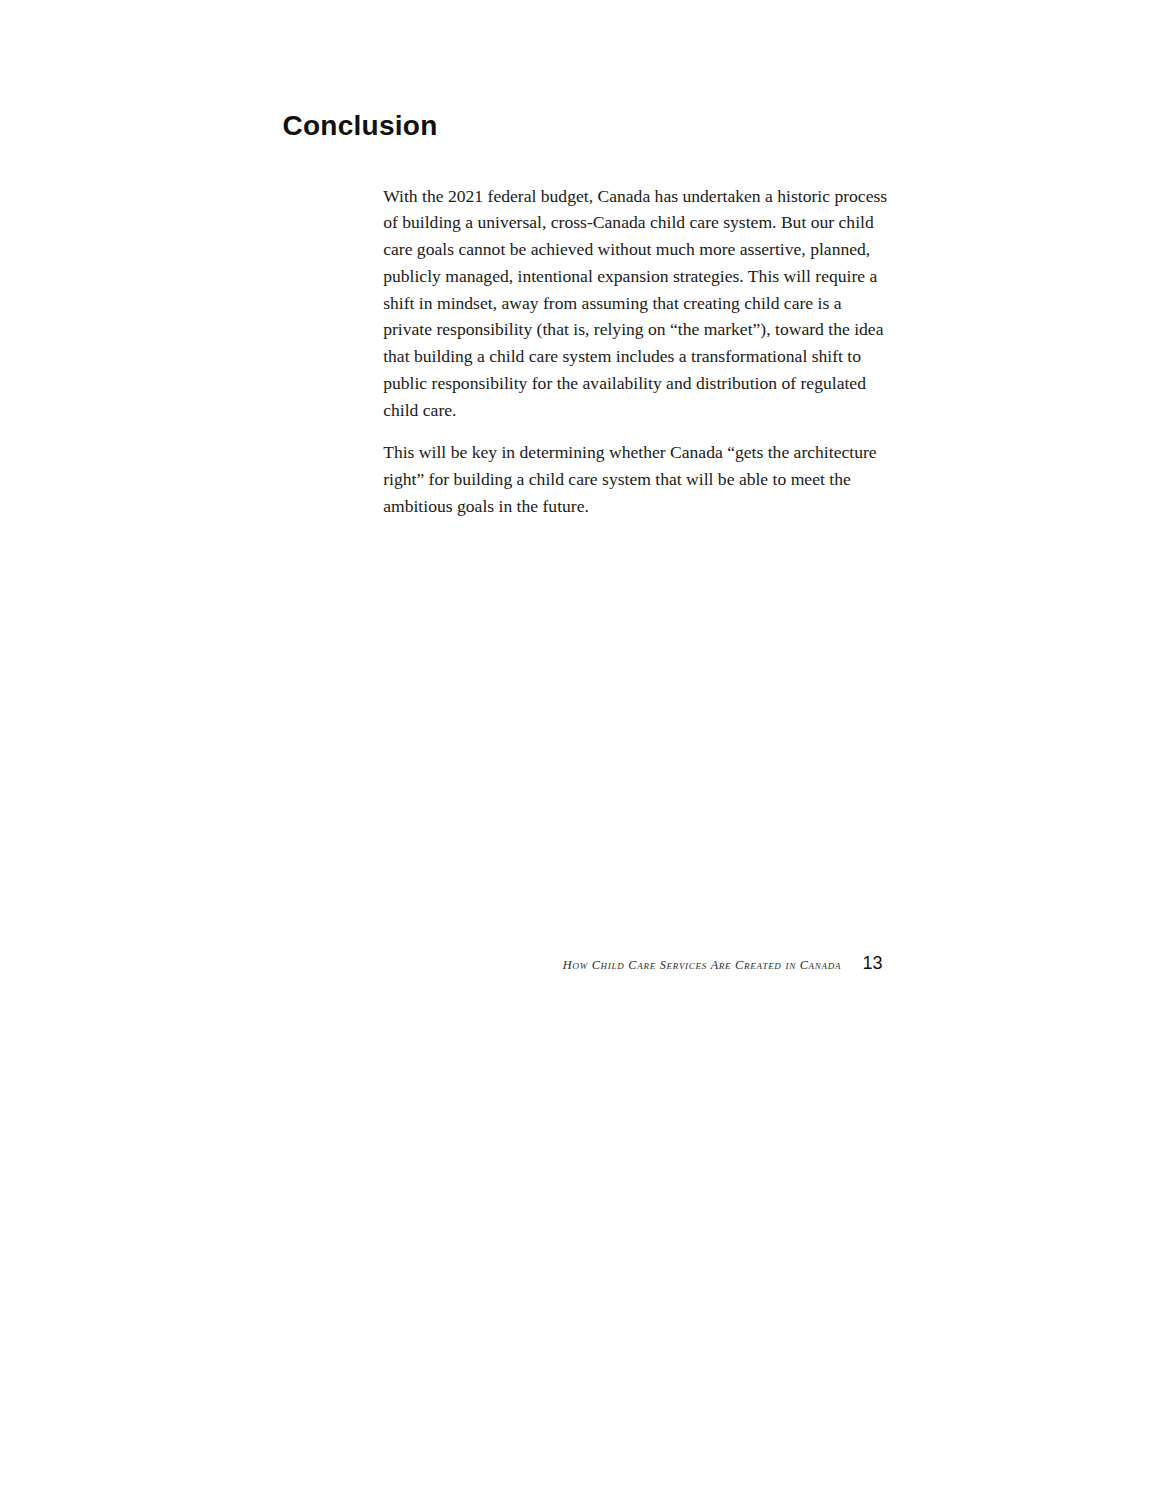Conclusion
With the 2021 federal budget, Canada has undertaken a historic process of building a universal, cross-Canada child care system. But our child care goals cannot be achieved without much more assertive, planned, publicly managed, intentional expansion strategies. This will require a shift in mindset, away from assuming that creating child care is a private responsibility (that is, relying on “the market”), toward the idea that building a child care system includes a transformational shift to public responsibility for the availability and distribution of regulated child care.
This will be key in determining whether Canada “gets the architecture right” for building a child care system that will be able to meet the ambitious goals in the future.
How Child Care Services Are Created in Canada 13